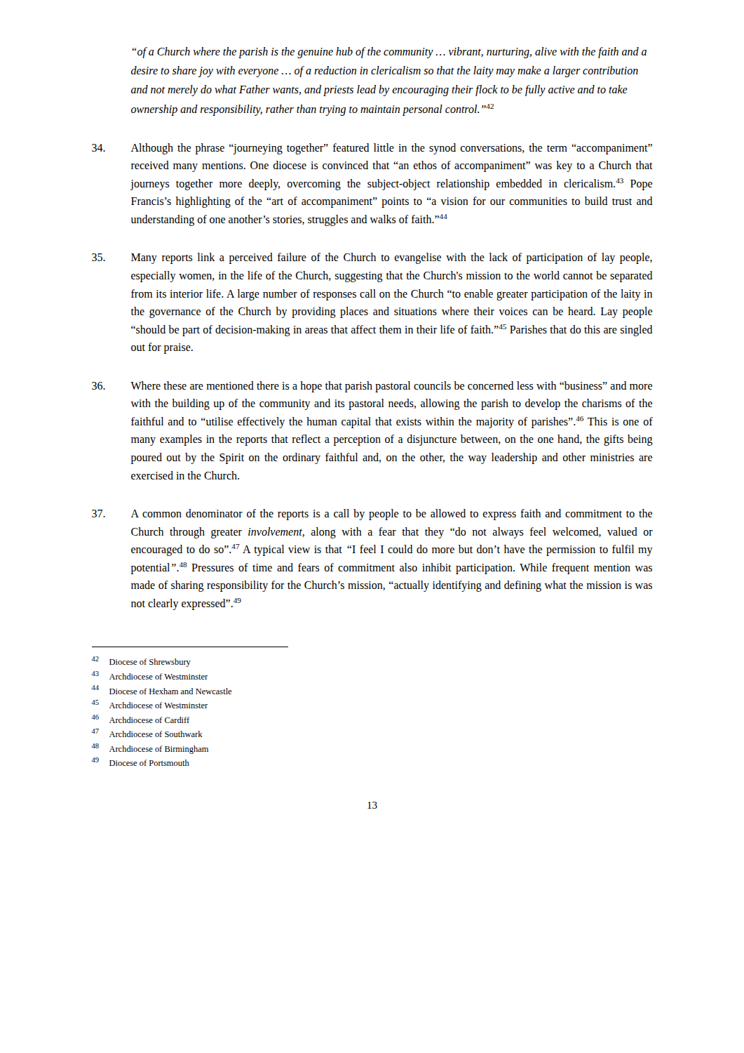“of a Church where the parish is the genuine hub of the community … vibrant, nurturing, alive with the faith and a desire to share joy with everyone … of a reduction in clericalism so that the laity may make a larger contribution and not merely do what Father wants, and priests lead by encouraging their flock to be fully active and to take ownership and responsibility, rather than trying to maintain personal control.”42
Although the phrase “journeying together” featured little in the synod conversations, the term “accompaniment” received many mentions. One diocese is convinced that “an ethos of accompaniment” was key to a Church that journeys together more deeply, overcoming the subject-object relationship embedded in clericalism.43 Pope Francis’s highlighting of the “art of accompaniment” points to “a vision for our communities to build trust and understanding of one another’s stories, struggles and walks of faith.”44
Many reports link a perceived failure of the Church to evangelise with the lack of participation of lay people, especially women, in the life of the Church, suggesting that the Church's mission to the world cannot be separated from its interior life. A large number of responses call on the Church “to enable greater participation of the laity in the governance of the Church by providing places and situations where their voices can be heard. Lay people “should be part of decision-making in areas that affect them in their life of faith.”45 Parishes that do this are singled out for praise.
Where these are mentioned there is a hope that parish pastoral councils be concerned less with “business” and more with the building up of the community and its pastoral needs, allowing the parish to develop the charisms of the faithful and to “utilise effectively the human capital that exists within the majority of parishes”.46 This is one of many examples in the reports that reflect a perception of a disjuncture between, on the one hand, the gifts being poured out by the Spirit on the ordinary faithful and, on the other, the way leadership and other ministries are exercised in the Church.
A common denominator of the reports is a call by people to be allowed to express faith and commitment to the Church through greater involvement, along with a fear that they “do not always feel welcomed, valued or encouraged to do so”.47 A typical view is that “I feel I could do more but don’t have the permission to fulfil my potential”.48 Pressures of time and fears of commitment also inhibit participation. While frequent mention was made of sharing responsibility for the Church’s mission, “actually identifying and defining what the mission is was not clearly expressed”.49
Diocese of Shrewsbury
Archdiocese of Westminster
Diocese of Hexham and Newcastle
Archdiocese of Westminster
Archdiocese of Cardiff
Archdiocese of Southwark
Archdiocese of Birmingham
Diocese of Portsmouth
13